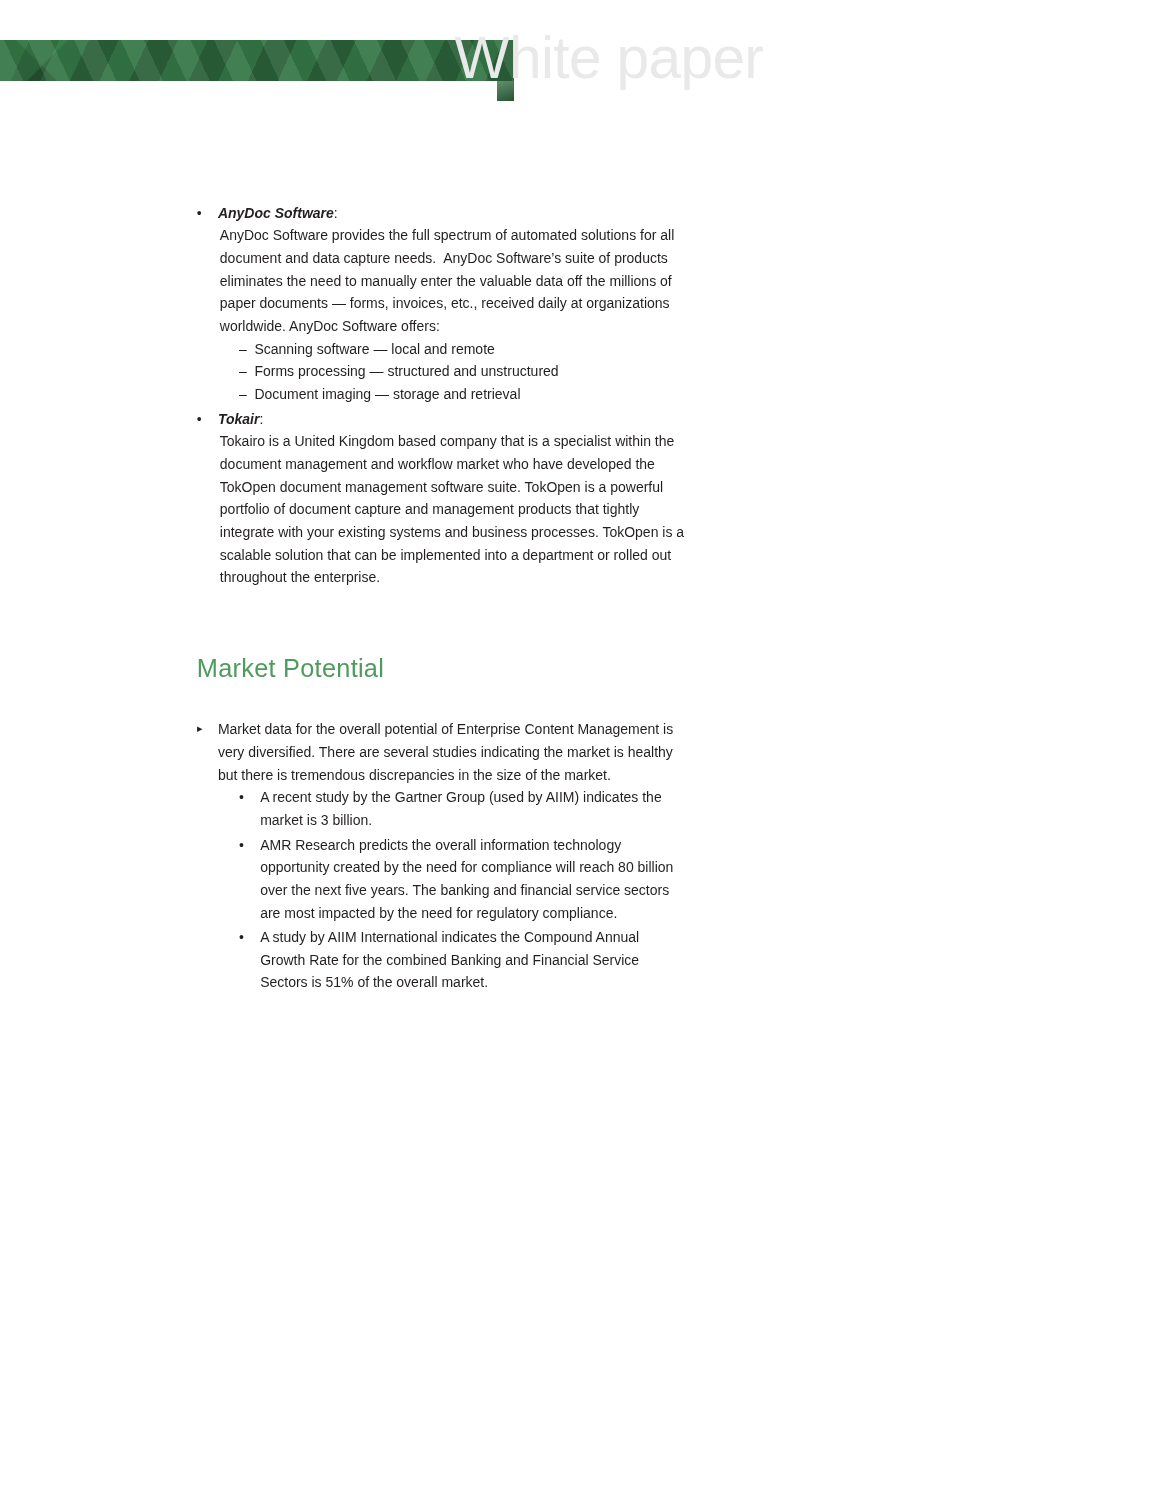White paper
AnyDoc Software:
AnyDoc Software provides the full spectrum of automated solutions for all document and data capture needs. AnyDoc Software’s suite of products eliminates the need to manually enter the valuable data off the millions of paper documents — forms, invoices, etc., received daily at organizations worldwide. AnyDoc Software offers:
Scanning software — local and remote
Forms processing — structured and unstructured
Document imaging — storage and retrieval
Tokair:
Tokairo is a United Kingdom based company that is a specialist within the document management and workflow market who have developed the TokOpen document management software suite. TokOpen is a powerful portfolio of document capture and management products that tightly integrate with your existing systems and business processes. TokOpen is a scalable solution that can be implemented into a department or rolled out throughout the enterprise.
Market Potential
Market data for the overall potential of Enterprise Content Management is very diversified. There are several studies indicating the market is healthy but there is tremendous discrepancies in the size of the market.
A recent study by the Gartner Group (used by AIIM) indicates the market is 3 billion.
AMR Research predicts the overall information technology opportunity created by the need for compliance will reach 80 billion over the next five years. The banking and financial service sectors are most impacted by the need for regulatory compliance.
A study by AIIM International indicates the Compound Annual Growth Rate for the combined Banking and Financial Service Sectors is 51% of the overall market.